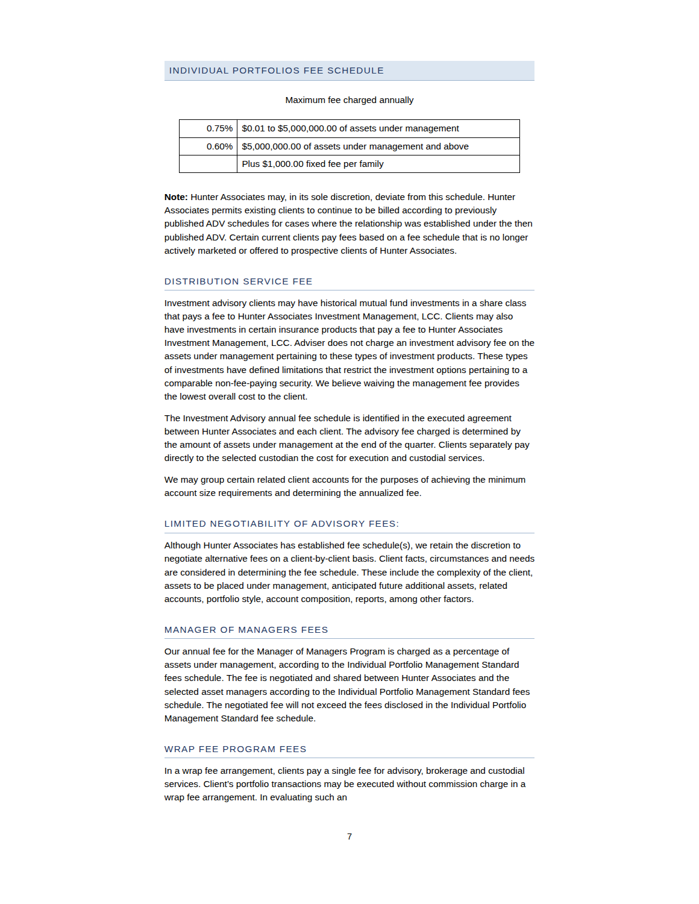Individual Portfolios Fee Schedule
Maximum fee charged annually
| 0.75% | $0.01 to $5,000,000.00 of assets under management |
| 0.60% | $5,000,000.00 of assets under management and above |
| | Plus $1,000.00 fixed fee per family |
Note: Hunter Associates may, in its sole discretion, deviate from this schedule. Hunter Associates permits existing clients to continue to be billed according to previously published ADV schedules for cases where the relationship was established under the then published ADV. Certain current clients pay fees based on a fee schedule that is no longer actively marketed or offered to prospective clients of Hunter Associates.
Distribution Service Fee
Investment advisory clients may have historical mutual fund investments in a share class that pays a fee to Hunter Associates Investment Management, LCC. Clients may also have investments in certain insurance products that pay a fee to Hunter Associates Investment Management, LCC. Adviser does not charge an investment advisory fee on the assets under management pertaining to these types of investment products. These types of investments have defined limitations that restrict the investment options pertaining to a comparable non-fee-paying security. We believe waiving the management fee provides the lowest overall cost to the client.
The Investment Advisory annual fee schedule is identified in the executed agreement between Hunter Associates and each client. The advisory fee charged is determined by the amount of assets under management at the end of the quarter. Clients separately pay directly to the selected custodian the cost for execution and custodial services.
We may group certain related client accounts for the purposes of achieving the minimum account size requirements and determining the annualized fee.
Limited Negotiability of Advisory Fees:
Although Hunter Associates has established fee schedule(s), we retain the discretion to negotiate alternative fees on a client-by-client basis. Client facts, circumstances and needs are considered in determining the fee schedule. These include the complexity of the client, assets to be placed under management, anticipated future additional assets, related accounts, portfolio style, account composition, reports, among other factors.
Manager of Managers Fees
Our annual fee for the Manager of Managers Program is charged as a percentage of assets under management, according to the Individual Portfolio Management Standard fees schedule. The fee is negotiated and shared between Hunter Associates and the selected asset managers according to the Individual Portfolio Management Standard fees schedule. The negotiated fee will not exceed the fees disclosed in the Individual Portfolio Management Standard fee schedule.
Wrap Fee Program Fees
In a wrap fee arrangement, clients pay a single fee for advisory, brokerage and custodial services. Client’s portfolio transactions may be executed without commission charge in a wrap fee arrangement. In evaluating such an
7